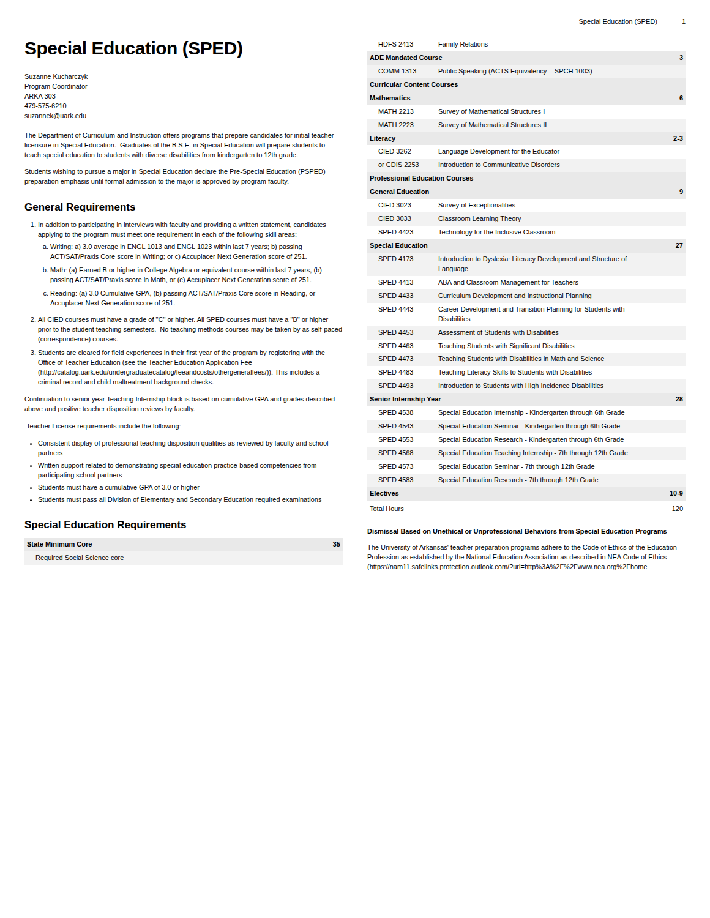Special Education (SPED) 1
Special Education (SPED)
Suzanne Kucharczyk
Program Coordinator
ARKA 303
479-575-6210
suzannek@uark.edu
The Department of Curriculum and Instruction offers programs that prepare candidates for initial teacher licensure in Special Education. Graduates of the B.S.E. in Special Education will prepare students to teach special education to students with diverse disabilities from kindergarten to 12th grade.
Students wishing to pursue a major in Special Education declare the Pre-Special Education (PSPED) preparation emphasis until formal admission to the major is approved by program faculty.
General Requirements
In addition to participating in interviews with faculty and providing a written statement, candidates applying to the program must meet one requirement in each of the following skill areas:
Writing: a) 3.0 average in ENGL 1013 and ENGL 1023 within last 7 years; b) passing ACT/SAT/Praxis Core score in Writing; or c) Accuplacer Next Generation score of 251.
Math: (a) Earned B or higher in College Algebra or equivalent course within last 7 years, (b) passing ACT/SAT/Praxis score in Math, or (c) Accuplacer Next Generation score of 251.
Reading: (a) 3.0 Cumulative GPA, (b) passing ACT/SAT/Praxis Core score in Reading, or Accuplacer Next Generation score of 251.
All CIED courses must have a grade of "C" or higher. All SPED courses must have a "B" or higher prior to the student teaching semesters. No teaching methods courses may be taken by as self-paced (correspondence) courses.
Students are cleared for field experiences in their first year of the program by registering with the Office of Teacher Education (see the Teacher Education Application Fee (http://catalog.uark.edu/undergraduatecatalog/feeandcosts/othergeneralfees/)). This includes a criminal record and child maltreatment background checks.
Continuation to senior year Teaching Internship block is based on cumulative GPA and grades described above and positive teacher disposition reviews by faculty.
Teacher License requirements include the following:
Consistent display of professional teaching disposition qualities as reviewed by faculty and school partners
Written support related to demonstrating special education practice-based competencies from participating school partners
Students must have a cumulative GPA of 3.0 or higher
Students must pass all Division of Elementary and Secondary Education required examinations
Special Education Requirements
| State Minimum Core | 35 |
| Required Social Science core | |
| HDFS 2413 | Family Relations | |
| ADE Mandated Course | 3 |
| COMM 1313 | Public Speaking (ACTS Equivalency = SPCH 1003) | |
| Curricular Content Courses | |
| Mathematics | 6 |
| MATH 2213 | Survey of Mathematical Structures I | |
| MATH 2223 | Survey of Mathematical Structures II | |
| Literacy | 2-3 |
| CIED 3262 | Language Development for the Educator | |
| or CDIS 2253 | Introduction to Communicative Disorders | |
| Professional Education Courses | |
| General Education | 9 |
| CIED 3023 | Survey of Exceptionalities | |
| CIED 3033 | Classroom Learning Theory | |
| SPED 4423 | Technology for the Inclusive Classroom | |
| Special Education | 27 |
| SPED 4173 | Introduction to Dyslexia: Literacy Development and Structure of Language | |
| SPED 4413 | ABA and Classroom Management for Teachers | |
| SPED 4433 | Curriculum Development and Instructional Planning | |
| SPED 4443 | Career Development and Transition Planning for Students with Disabilities | |
| SPED 4453 | Assessment of Students with Disabilities | |
| SPED 4463 | Teaching Students with Significant Disabilities | |
| SPED 4473 | Teaching Students with Disabilities in Math and Science | |
| SPED 4483 | Teaching Literacy Skills to Students with Disabilities | |
| SPED 4493 | Introduction to Students with High Incidence Disabilities | |
| Senior Internship Year | 28 |
| SPED 4538 | Special Education Internship - Kindergarten through 6th Grade | |
| SPED 4543 | Special Education Seminar - Kindergarten through 6th Grade | |
| SPED 4553 | Special Education Research - Kindergarten through 6th Grade | |
| SPED 4568 | Special Education Teaching Internship - 7th through 12th Grade | |
| SPED 4573 | Special Education Seminar - 7th through 12th Grade | |
| SPED 4583 | Special Education Research - 7th through 12th Grade | |
| Electives | 10-9 |
| Total Hours | 120 |
Dismissal Based on Unethical or Unprofessional Behaviors from Special Education Programs
The University of Arkansas' teacher preparation programs adhere to the Code of Ethics of the Education Profession as established by the National Education Association as described in NEA Code of Ethics (https://nam11.safelinks.protection.outlook.com/?url=http%3A%2F%2Fwww.nea.org%2Fhome